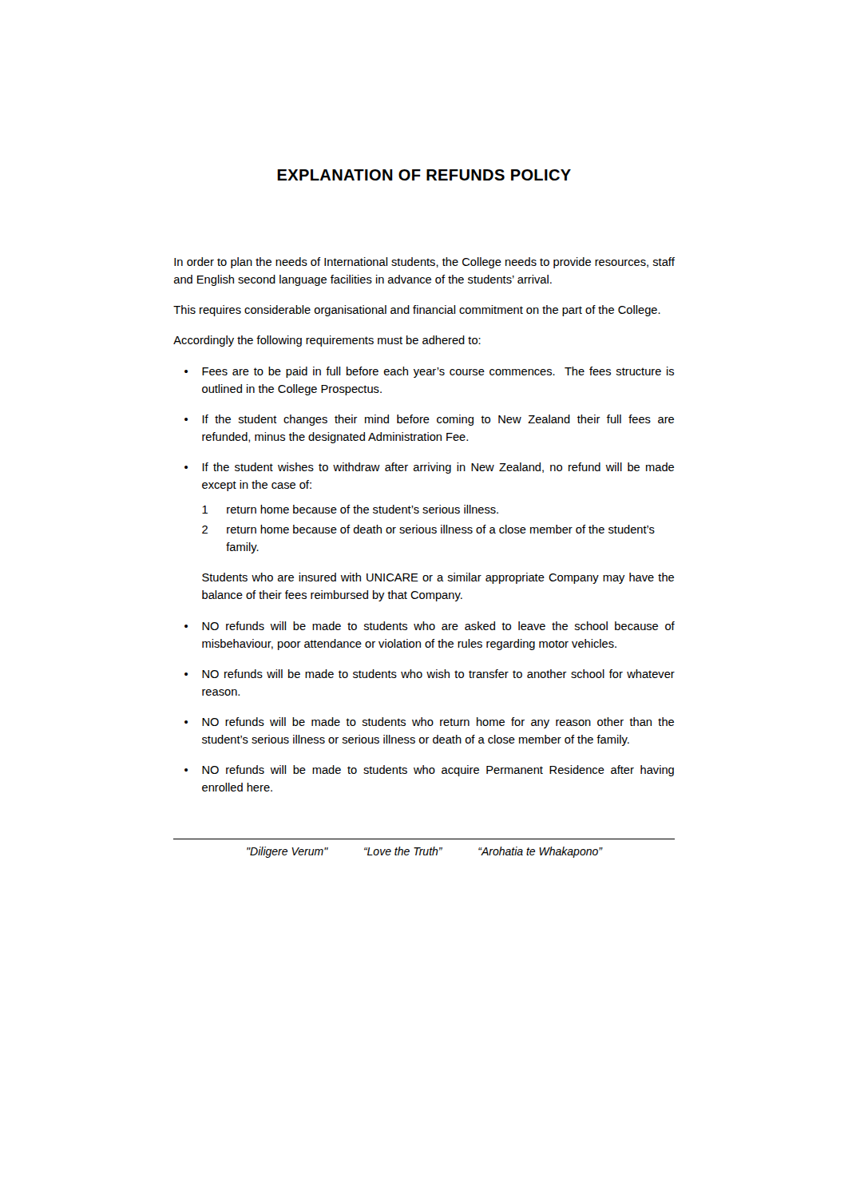EXPLANATION OF REFUNDS POLICY
In order to plan the needs of International students, the College needs to provide resources, staff and English second language facilities in advance of the students’ arrival.
This requires considerable organisational and financial commitment on the part of the College.
Accordingly the following requirements must be adhered to:
Fees are to be paid in full before each year’s course commences. The fees structure is outlined in the College Prospectus.
If the student changes their mind before coming to New Zealand their full fees are refunded, minus the designated Administration Fee.
If the student wishes to withdraw after arriving in New Zealand, no refund will be made except in the case of:
return home because of the student’s serious illness.
return home because of death or serious illness of a close member of the student’s family.
Students who are insured with UNICARE or a similar appropriate Company may have the balance of their fees reimbursed by that Company.
NO refunds will be made to students who are asked to leave the school because of misbehaviour, poor attendance or violation of the rules regarding motor vehicles.
NO refunds will be made to students who wish to transfer to another school for whatever reason.
NO refunds will be made to students who return home for any reason other than the student’s serious illness or serious illness or death of a close member of the family.
NO refunds will be made to students who acquire Permanent Residence after having enrolled here.
"Diligere Verum" “Love the Truth” “Arohatia te Whakapono”